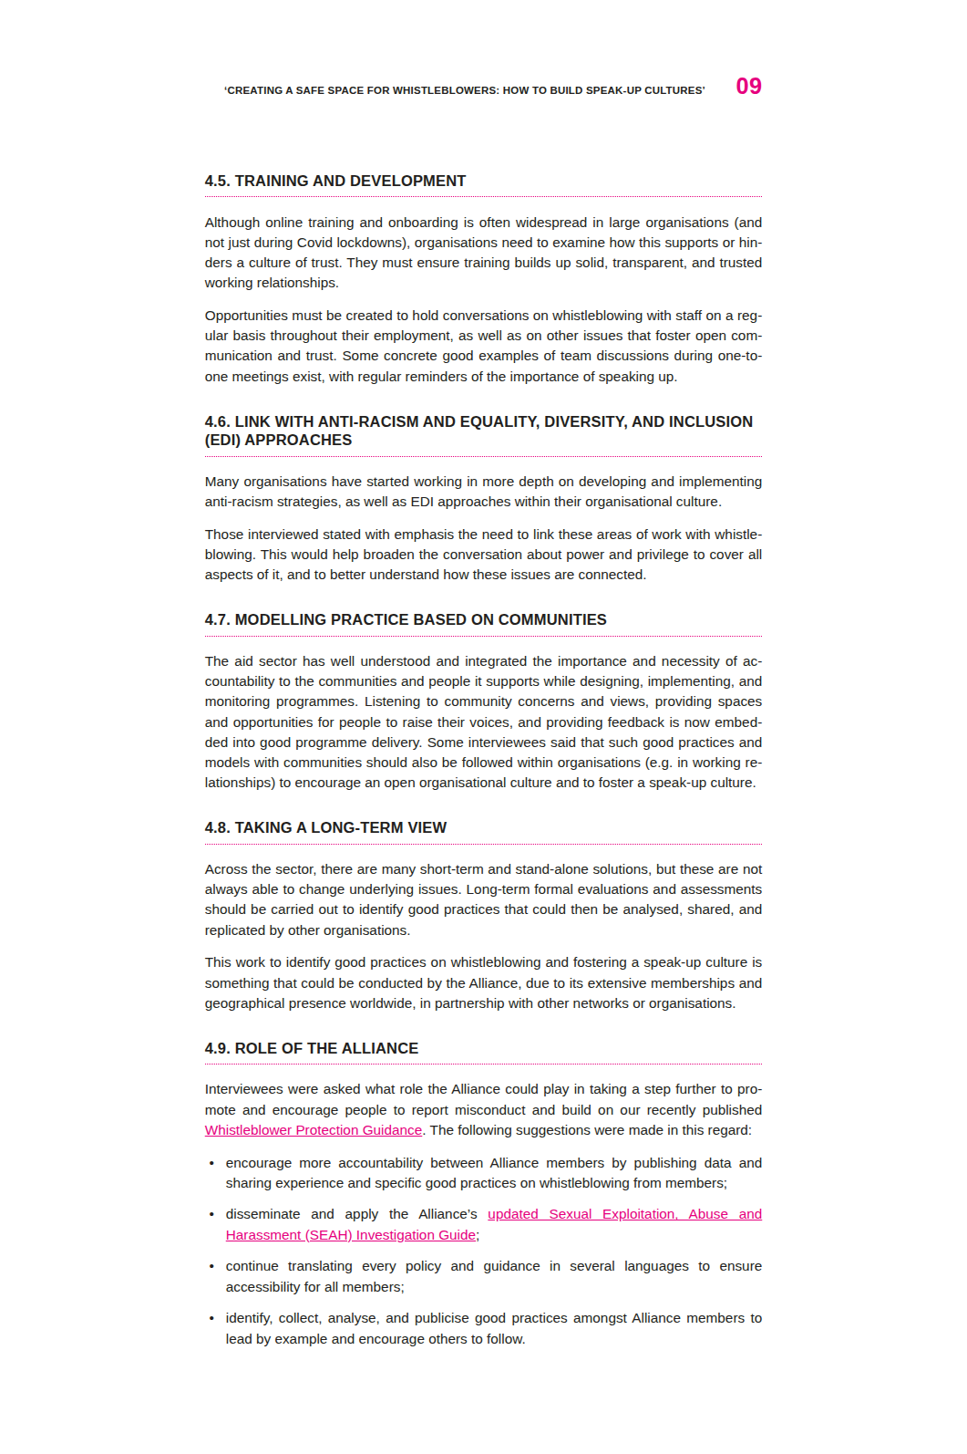‘Creating a safe space for whistleblowers: how to build speak-up cultures’ 09
4.5. Training and development
Although online training and onboarding is often widespread in large organisations (and not just during Covid lockdowns), organisations need to examine how this supports or hinders a culture of trust. They must ensure training builds up solid, transparent, and trusted working relationships.
Opportunities must be created to hold conversations on whistleblowing with staff on a regular basis throughout their employment, as well as on other issues that foster open communication and trust. Some concrete good examples of team discussions during one-to-one meetings exist, with regular reminders of the importance of speaking up.
4.6. Link with anti-racism and equality, diversity, and inclusion (EDI) approaches
Many organisations have started working in more depth on developing and implementing anti-racism strategies, as well as EDI approaches within their organisational culture.
Those interviewed stated with emphasis the need to link these areas of work with whistleblowing. This would help broaden the conversation about power and privilege to cover all aspects of it, and to better understand how these issues are connected.
4.7. Modelling practice based on communities
The aid sector has well understood and integrated the importance and necessity of accountability to the communities and people it supports while designing, implementing, and monitoring programmes. Listening to community concerns and views, providing spaces and opportunities for people to raise their voices, and providing feedback is now embedded into good programme delivery. Some interviewees said that such good practices and models with communities should also be followed within organisations (e.g. in working relationships) to encourage an open organisational culture and to foster a speak-up culture.
4.8. Taking a long-term view
Across the sector, there are many short-term and stand-alone solutions, but these are not always able to change underlying issues. Long-term formal evaluations and assessments should be carried out to identify good practices that could then be analysed, shared, and replicated by other organisations.
This work to identify good practices on whistleblowing and fostering a speak-up culture is something that could be conducted by the Alliance, due to its extensive memberships and geographical presence worldwide, in partnership with other networks or organisations.
4.9. Role of the Alliance
Interviewees were asked what role the Alliance could play in taking a step further to promote and encourage people to report misconduct and build on our recently published Whistleblower Protection Guidance. The following suggestions were made in this regard:
encourage more accountability between Alliance members by publishing data and sharing experience and specific good practices on whistleblowing from members;
disseminate and apply the Alliance’s updated Sexual Exploitation, Abuse and Harassment (SEAH) Investigation Guide;
continue translating every policy and guidance in several languages to ensure accessibility for all members;
identify, collect, analyse, and publicise good practices amongst Alliance members to lead by example and encourage others to follow.